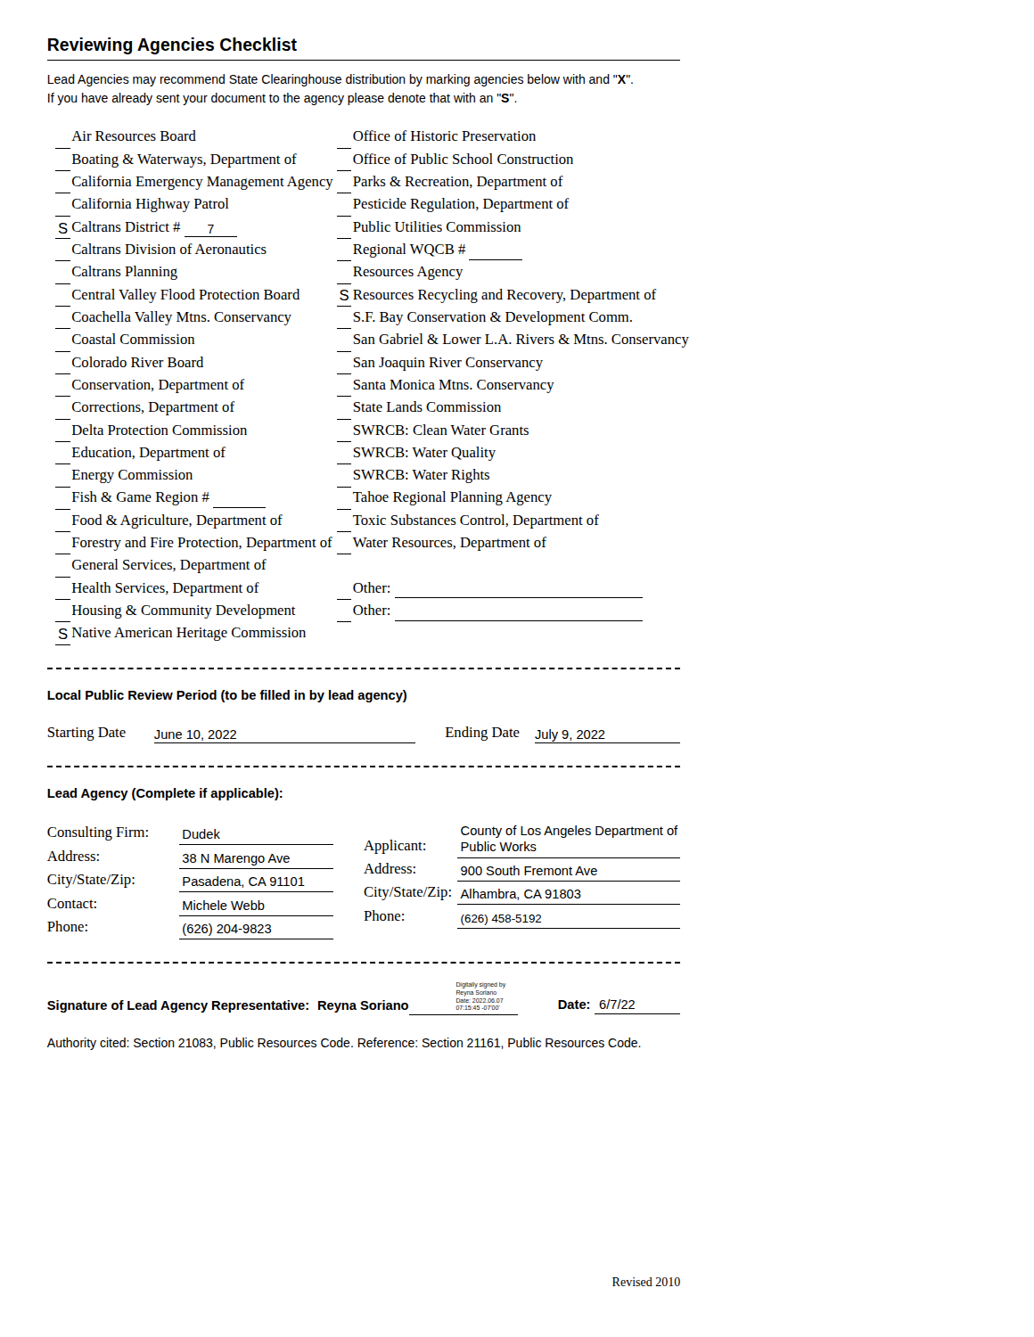Reviewing Agencies Checklist
Lead Agencies may recommend State Clearinghouse distribution by marking agencies below with and "X".
If you have already sent your document to the agency please denote that with an "S".
| | | Air Resources Board | | | | Office of Historic Preservation |
| | | Boating & Waterways, Department of | | | | Office of Public School Construction |
| | | California Emergency Management Agency | | | | Parks & Recreation, Department of |
| | | California Highway Patrol | | | | Pesticide Regulation, Department of |
| S | | Caltrans District # 7 | | | | Public Utilities Commission |
| | | Caltrans Division of Aeronautics | | | | Regional WQCB # |
| | | Caltrans Planning | | | | Resources Agency |
| | | Central Valley Flood Protection Board | | S | | Resources Recycling and Recovery, Department of |
| | | Coachella Valley Mtns. Conservancy | | | | S.F. Bay Conservation & Development Comm. |
| | | Coastal Commission | | | | San Gabriel & Lower L.A. Rivers & Mtns. Conservancy |
| | | Colorado River Board | | | | San Joaquin River Conservancy |
| | | Conservation, Department of | | | | Santa Monica Mtns. Conservancy |
| | | Corrections, Department of | | | | State Lands Commission |
| | | Delta Protection Commission | | | | SWRCB: Clean Water Grants |
| | | Education, Department of | | | | SWRCB: Water Quality |
| | | Energy Commission | | | | SWRCB: Water Rights |
| | | Fish & Game Region # | | | | Tahoe Regional Planning Agency |
| | | Food & Agriculture, Department of | | | | Toxic Substances Control, Department of |
| | | Forestry and Fire Protection, Department of | | | | Water Resources, Department of |
| | | General Services, Department of | | | | |
| | | Health Services, Department of | | | | Other: |
| | | Housing & Community Development | | | | Other: |
| S | | Native American Heritage Commission | | | | |
Local Public Review Period (to be filled in by lead agency)
| Starting Date | June 10, 2022 | | Ending Date | July 9, 2022 |
Lead Agency (Complete if applicable):
| / Consulting Firm: / Dudek / / Address: / 38 N Marengo Ave / / City/State/Zip: / Pasadena, CA 91101 / / Contact: / Michele Webb / / Phone: / (626) 204-9823 / | / Applicant: / County of Los Angeles Department of Public Works / / Address: / 900 South Fremont Ave / / City/State/Zip: / Alhambra, CA 91803 / / Phone: / (626) 458-5192 / |
| Signature of Lead Agency Representative: Reyna Soriano | Digitally signed by Reyna Soriano Date: 2022.06.07 07:15:45 -07'00' | Date: 6/7/22 |
Authority cited: Section 21083, Public Resources Code. Reference: Section 21161, Public Resources Code.
Revised 2010